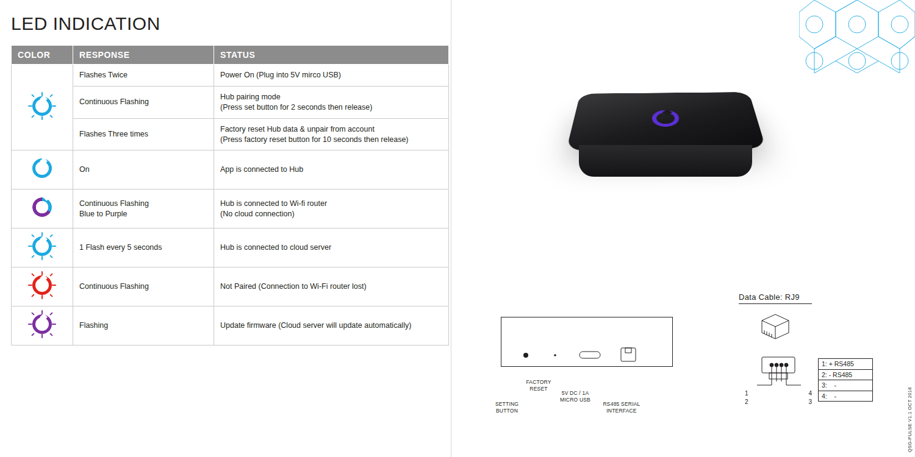LED INDICATION
| COLOR | RESPONSE | STATUS |
| --- | --- | --- |
| | Flashes Twice | Power On (Plug into 5V mirco USB) |
| Continuous Flashing | Hub pairing mode (Press set button for 2 seconds then release) |
| Flashes Three times | Factory reset Hub data & unpair from account (Press factory reset button for 10 seconds then release) |
| | On | App is connected to Hub |
| | Continuous Flashing Blue to Purple | Hub is connected to Wi-fi router (No cloud connection) |
| | 1 Flash every 5 seconds | Hub is connected to cloud server |
| | Continuous Flashing | Not Paired (Connection to Wi-Fi router lost) |
| | Flashing | Update firmware (Cloud server will update automatically) |
SETTING
BUTTON
FACTORY
RESET
5V DC / 1A
MICRO USB
RS485 SERIAL
INTERFACE
Data Cable: RJ9
1 2 4 3
| 1: + RS485 |
| 2: - RS485 |
| 3: - |
| 4: - |
QSG-PULSE V1.1 OCT 2016